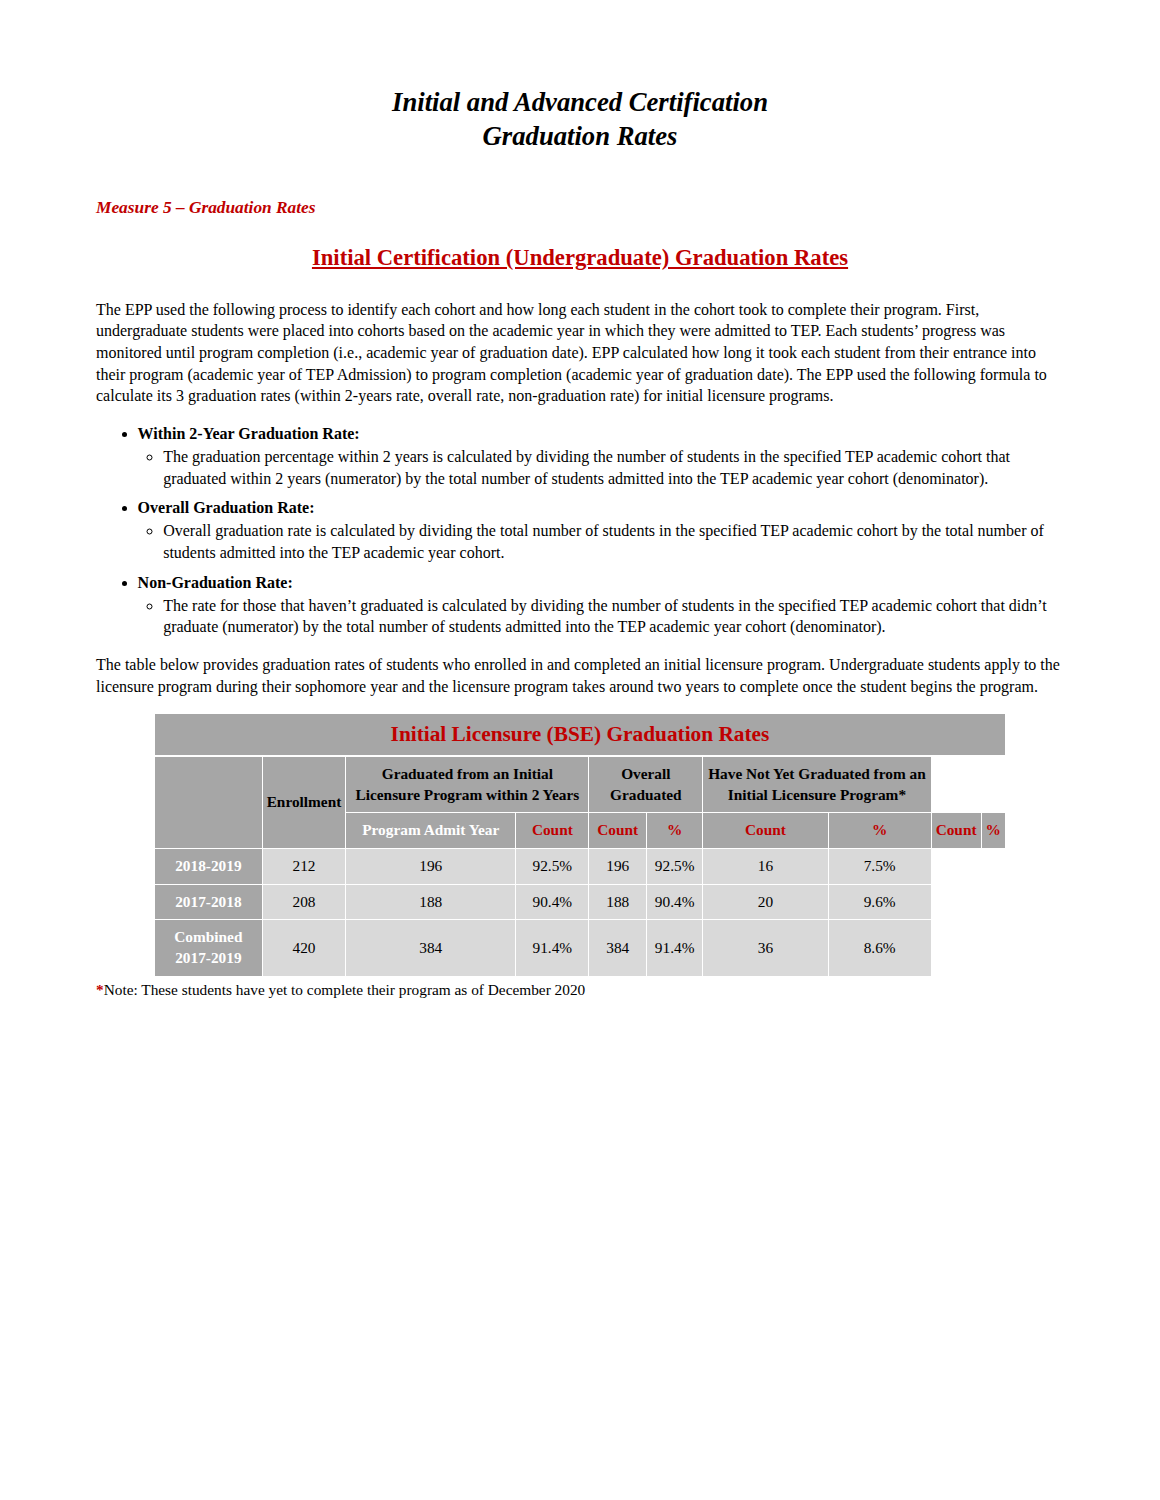Initial and Advanced Certification
Graduation Rates
Measure 5 – Graduation Rates
Initial Certification (Undergraduate) Graduation Rates
The EPP used the following process to identify each cohort and how long each student in the cohort took to complete their program. First, undergraduate students were placed into cohorts based on the academic year in which they were admitted to TEP. Each students’ progress was monitored until program completion (i.e., academic year of graduation date). EPP calculated how long it took each student from their entrance into their program (academic year of TEP Admission) to program completion (academic year of graduation date). The EPP used the following formula to calculate its 3 graduation rates (within 2-years rate, overall rate, non-graduation rate) for initial licensure programs.
Within 2-Year Graduation Rate:
The graduation percentage within 2 years is calculated by dividing the number of students in the specified TEP academic cohort that graduated within 2 years (numerator) by the total number of students admitted into the TEP academic year cohort (denominator).
Overall Graduation Rate:
Overall graduation rate is calculated by dividing the total number of students in the specified TEP academic cohort by the total number of students admitted into the TEP academic year cohort.
Non-Graduation Rate:
The rate for those that haven’t graduated is calculated by dividing the number of students in the specified TEP academic cohort that didn’t graduate (numerator) by the total number of students admitted into the TEP academic year cohort (denominator).
The table below provides graduation rates of students who enrolled in and completed an initial licensure program. Undergraduate students apply to the licensure program during their sophomore year and the licensure program takes around two years to complete once the student begins the program.
Initial Licensure (BSE) Graduation Rates
| | Enrollment | Graduated from an Initial Licensure Program within 2 Years | Overall Graduated | Have Not Yet Graduated from an Initial Licensure Program * |
| --- | --- | --- | --- | --- |
| Program Admit Year | Count | Count | % | Count | % | Count | % |
| 2018-2019 | 212 | 196 | 92.5% | 196 | 92.5% | 16 | 7.5% |
| 2017-2018 | 208 | 188 | 90.4% | 188 | 90.4% | 20 | 9.6% |
| Combined 2017-2019 | 420 | 384 | 91.4% | 384 | 91.4% | 36 | 8.6% |
*Note: These students have yet to complete their program as of December 2020